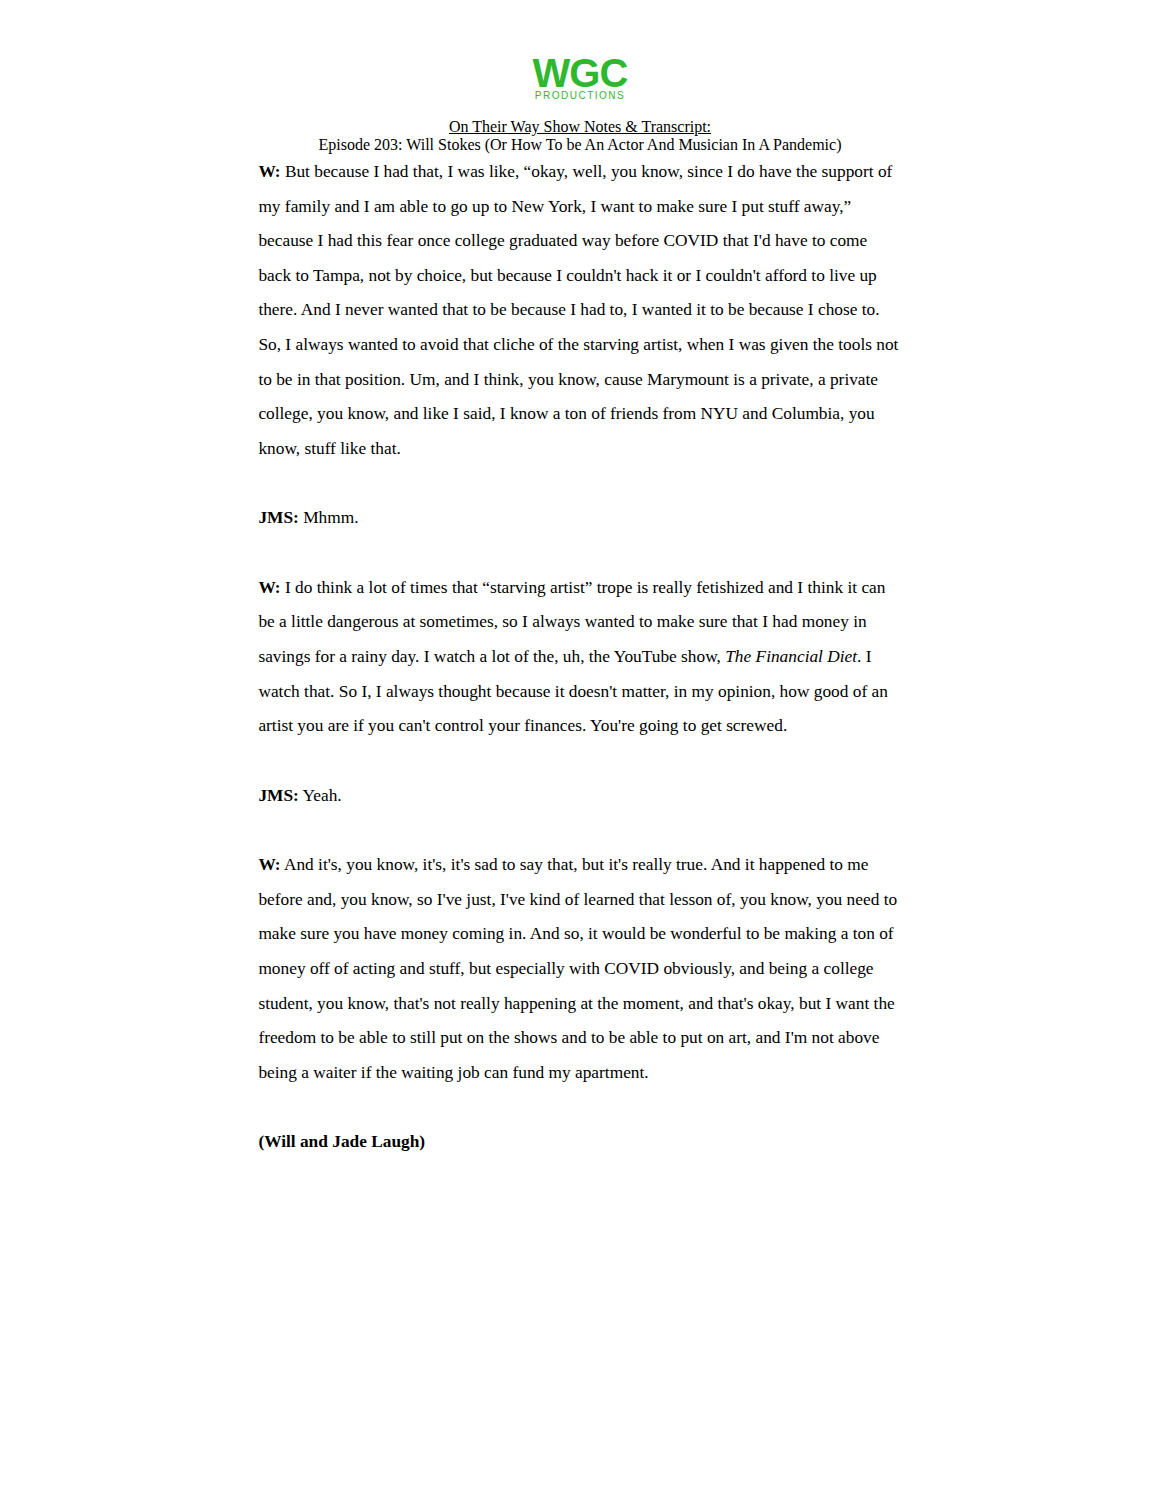WGC
PRODUCTIONS
On Their Way Show Notes & Transcript:
Episode 203: Will Stokes (Or How To be An Actor And Musician In A Pandemic)
W: But because I had that, I was like, “okay, well, you know, since I do have the support of my family and I am able to go up to New York, I want to make sure I put stuff away,” because I had this fear once college graduated way before COVID that I'd have to come back to Tampa, not by choice, but because I couldn't hack it or I couldn't afford to live up there. And I never wanted that to be because I had to, I wanted it to be because I chose to. So, I always wanted to avoid that cliche of the starving artist, when I was given the tools not to be in that position. Um, and I think, you know, cause Marymount is a private, a private college, you know, and like I said, I know a ton of friends from NYU and Columbia, you know, stuff like that.
JMS: Mhmm.
W: I do think a lot of times that “starving artist” trope is really fetishized and I think it can be a little dangerous at sometimes, so I always wanted to make sure that I had money in savings for a rainy day. I watch a lot of the, uh, the YouTube show, The Financial Diet. I watch that. So I, I always thought because it doesn't matter, in my opinion, how good of an artist you are if you can't control your finances. You're going to get screwed.
JMS: Yeah.
W: And it's, you know, it's, it's sad to say that, but it's really true. And it happened to me before and, you know, so I've just, I've kind of learned that lesson of, you know, you need to make sure you have money coming in. And so, it would be wonderful to be making a ton of money off of acting and stuff, but especially with COVID obviously, and being a college student, you know, that's not really happening at the moment, and that's okay, but I want the freedom to be able to still put on the shows and to be able to put on art, and I'm not above being a waiter if the waiting job can fund my apartment.
(Will and Jade Laugh)